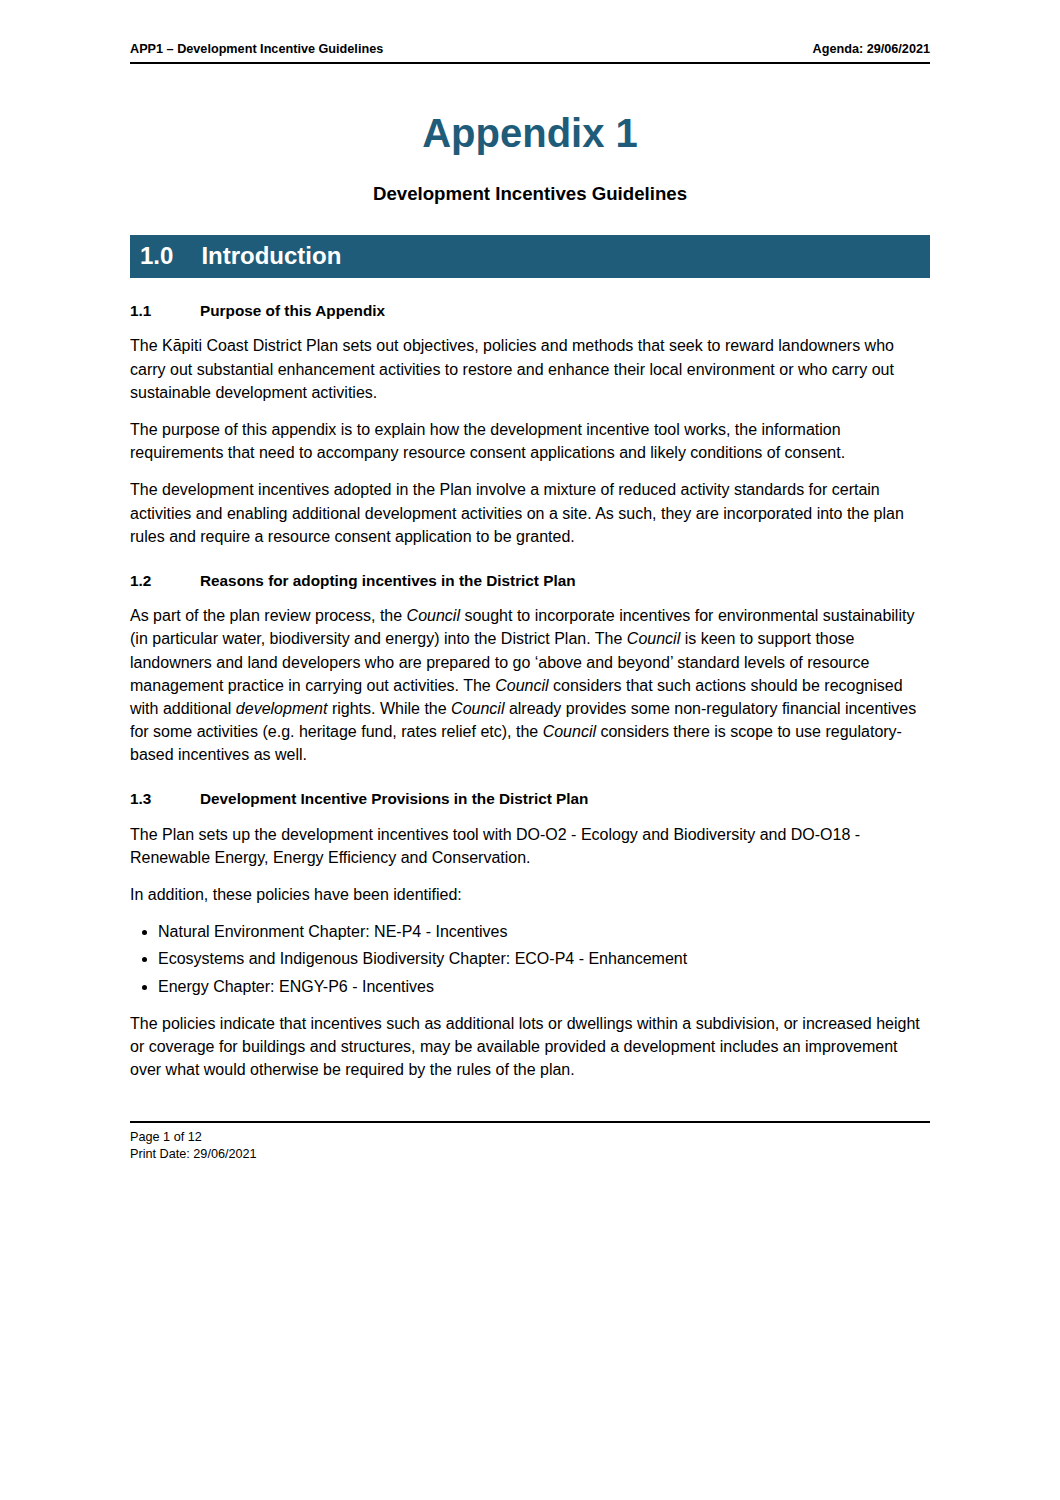APP1 – Development Incentive Guidelines Agenda: 29/06/2021
Appendix 1
Development Incentives Guidelines
1.0 Introduction
1.1 Purpose of this Appendix
The Kāpiti Coast District Plan sets out objectives, policies and methods that seek to reward landowners who carry out substantial enhancement activities to restore and enhance their local environment or who carry out sustainable development activities.
The purpose of this appendix is to explain how the development incentive tool works, the information requirements that need to accompany resource consent applications and likely conditions of consent.
The development incentives adopted in the Plan involve a mixture of reduced activity standards for certain activities and enabling additional development activities on a site. As such, they are incorporated into the plan rules and require a resource consent application to be granted.
1.2 Reasons for adopting incentives in the District Plan
As part of the plan review process, the Council sought to incorporate incentives for environmental sustainability (in particular water, biodiversity and energy) into the District Plan. The Council is keen to support those landowners and land developers who are prepared to go ‘above and beyond’ standard levels of resource management practice in carrying out activities. The Council considers that such actions should be recognised with additional development rights. While the Council already provides some non-regulatory financial incentives for some activities (e.g. heritage fund, rates relief etc), the Council considers there is scope to use regulatory-based incentives as well.
1.3 Development Incentive Provisions in the District Plan
The Plan sets up the development incentives tool with DO-O2 - Ecology and Biodiversity and DO-O18 - Renewable Energy, Energy Efficiency and Conservation.
In addition, these policies have been identified:
Natural Environment Chapter: NE-P4 - Incentives
Ecosystems and Indigenous Biodiversity Chapter: ECO-P4 - Enhancement
Energy Chapter: ENGY-P6 - Incentives
The policies indicate that incentives such as additional lots or dwellings within a subdivision, or increased height or coverage for buildings and structures, may be available provided a development includes an improvement over what would otherwise be required by the rules of the plan.
Page 1 of 12
Print Date: 29/06/2021